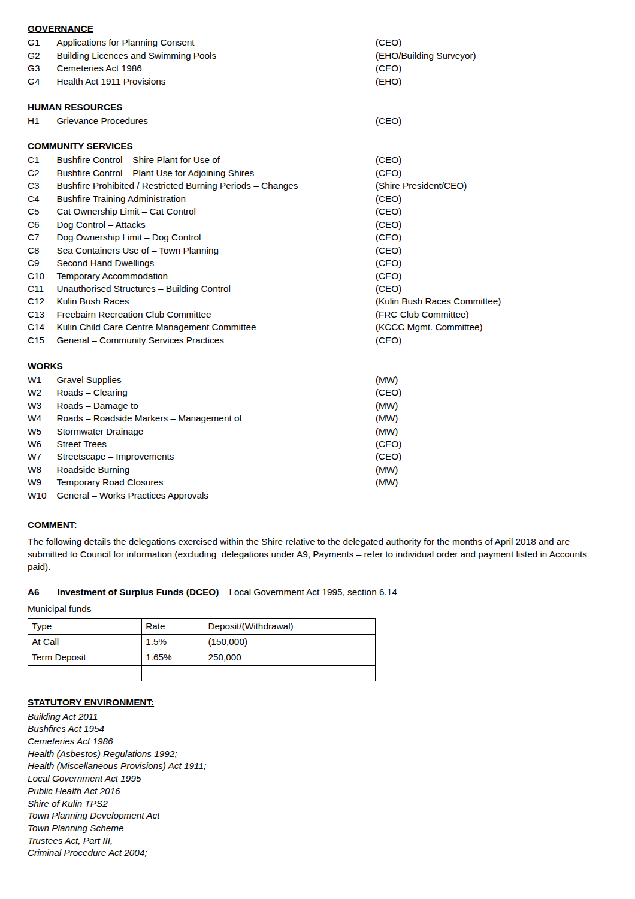Governance
| G1 | Applications for Planning Consent | (CEO) |
| G2 | Building Licences and Swimming Pools | (EHO/Building Surveyor) |
| G3 | Cemeteries Act 1986 | (CEO) |
| G4 | Health Act 1911 Provisions | (EHO) |
Human Resources
| H1 | Grievance Procedures | (CEO) |
Community Services
| C1 | Bushfire Control – Shire Plant for Use of | (CEO) |
| C2 | Bushfire Control – Plant Use for Adjoining Shires | (CEO) |
| C3 | Bushfire Prohibited / Restricted Burning Periods – Changes | (Shire President/CEO) |
| C4 | Bushfire Training Administration | (CEO) |
| C5 | Cat Ownership Limit – Cat Control | (CEO) |
| C6 | Dog Control – Attacks | (CEO) |
| C7 | Dog Ownership Limit – Dog Control | (CEO) |
| C8 | Sea Containers Use of – Town Planning | (CEO) |
| C9 | Second Hand Dwellings | (CEO) |
| C10 | Temporary Accommodation | (CEO) |
| C11 | Unauthorised Structures – Building Control | (CEO) |
| C12 | Kulin Bush Races | (Kulin Bush Races Committee) |
| C13 | Freebairn Recreation Club Committee | (FRC Club Committee) |
| C14 | Kulin Child Care Centre Management Committee | (KCCC Mgmt. Committee) |
| C15 | General – Community Services Practices | (CEO) |
Works
| W1 | Gravel Supplies | (MW) |
| W2 | Roads – Clearing | (CEO) |
| W3 | Roads – Damage to | (MW) |
| W4 | Roads – Roadside Markers – Management of | (MW) |
| W5 | Stormwater Drainage | (MW) |
| W6 | Street Trees | (CEO) |
| W7 | Streetscape – Improvements | (CEO) |
| W8 | Roadside Burning | (MW) |
| W9 | Temporary Road Closures | (MW) |
| W10 | General – Works Practices Approvals | |
Comment:
The following details the delegations exercised within the Shire relative to the delegated authority for the months of April 2018 and are submitted to Council for information (excluding delegations under A9, Payments – refer to individual order and payment listed in Accounts paid).
A6 Investment of Surplus Funds (DCEO) – Local Government Act 1995, section 6.14
Municipal funds
| Type | Rate | Deposit/(Withdrawal) |
| At Call | 1.5% | (150,000) |
| Term Deposit | 1.65% | 250,000 |
Statutory Environment:
Building Act 2011
Bushfires Act 1954
Cemeteries Act 1986
Health (Asbestos) Regulations 1992;
Health (Miscellaneous Provisions) Act 1911;
Local Government Act 1995
Public Health Act 2016
Shire of Kulin TPS2
Town Planning Development Act
Town Planning Scheme
Trustees Act, Part III,
Criminal Procedure Act 2004;